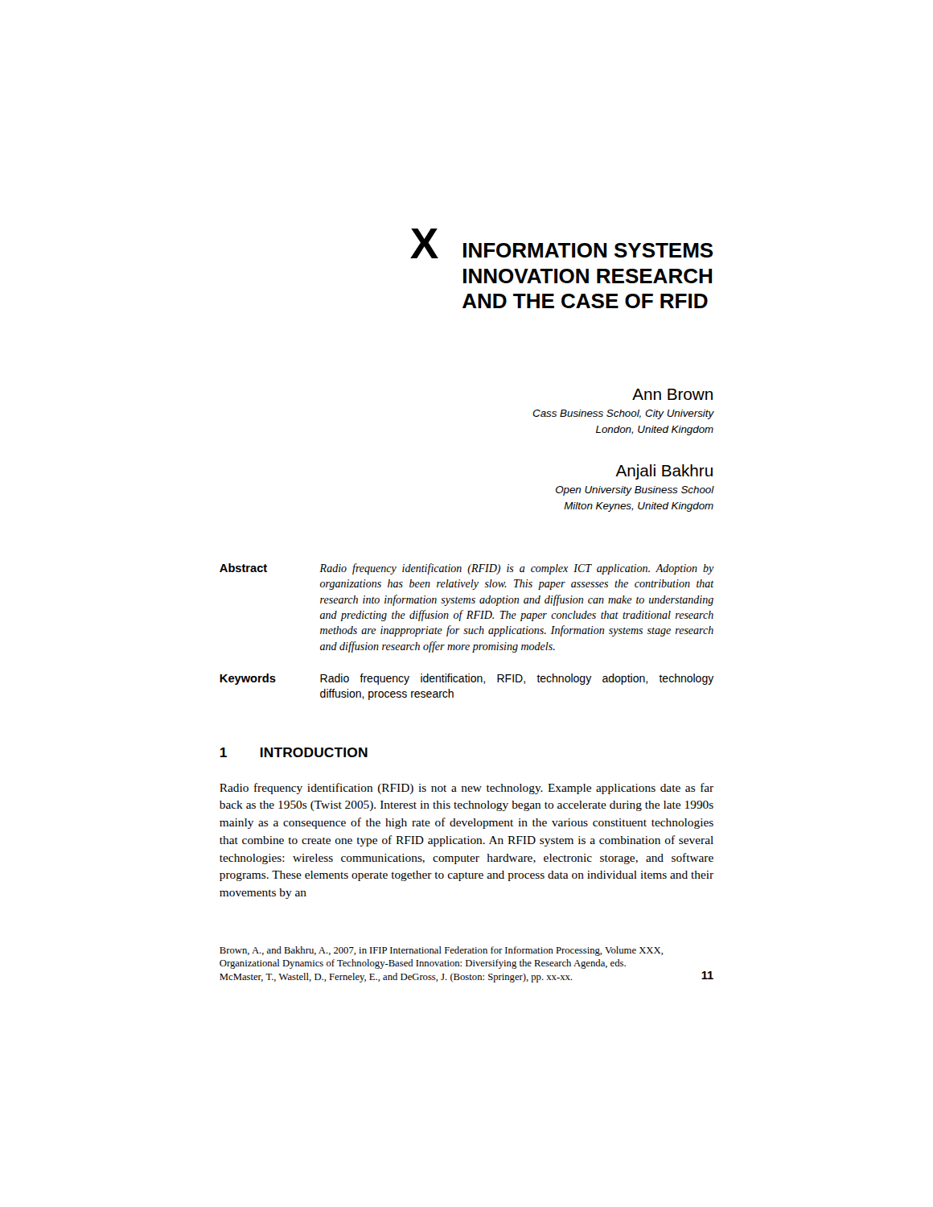X
Information Systems
Innovation Research
and the Case of RFID
Ann Brown
Cass Business School, City University
London, United Kingdom
Anjali Bakhru
Open University Business School
Milton Keynes, United Kingdom
Abstract
Radio frequency identification (RFID) is a complex ICT application. Adoption by organizations has been relatively slow. This paper assesses the contribution that research into information systems adoption and diffusion can make to understanding and predicting the diffusion of RFID. The paper concludes that traditional research methods are inappropriate for such applications. Information systems stage research and diffusion research offer more promising models.
Keywords
Radio frequency identification, RFID, technology adoption, technology diffusion, process research
1 INTRODUCTION
Radio frequency identification (RFID) is not a new technology. Example applications date as far back as the 1950s (Twist 2005). Interest in this technology began to accelerate during the late 1990s mainly as a consequence of the high rate of development in the various constituent technologies that combine to create one type of RFID application. An RFID system is a combination of several technologies: wireless communications, computer hardware, electronic storage, and software programs. These elements operate together to capture and process data on individual items and their movements by an
Brown, A., and Bakhru, A., 2007, in IFIP International Federation for Information Processing, Volume XXX, Organizational Dynamics of Technology-Based Innovation: Diversifying the Research Agenda, eds. McMaster, T., Wastell, D., Ferneley, E., and DeGross, J. (Boston: Springer), pp. xx-xx. 11